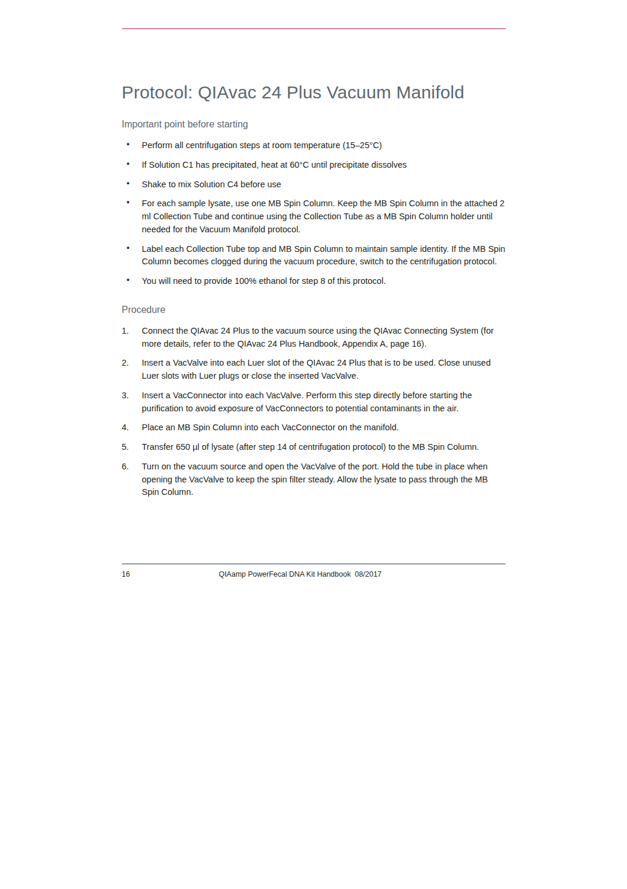Protocol: QIAvac 24 Plus Vacuum Manifold
Important point before starting
Perform all centrifugation steps at room temperature (15–25°C)
If Solution C1 has precipitated, heat at 60°C until precipitate dissolves
Shake to mix Solution C4 before use
For each sample lysate, use one MB Spin Column. Keep the MB Spin Column in the attached 2 ml Collection Tube and continue using the Collection Tube as a MB Spin Column holder until needed for the Vacuum Manifold protocol.
Label each Collection Tube top and MB Spin Column to maintain sample identity. If the MB Spin Column becomes clogged during the vacuum procedure, switch to the centrifugation protocol.
You will need to provide 100% ethanol for step 8 of this protocol.
Procedure
Connect the QIAvac 24 Plus to the vacuum source using the QIAvac Connecting System (for more details, refer to the QIAvac 24 Plus Handbook, Appendix A, page 16).
Insert a VacValve into each Luer slot of the QIAvac 24 Plus that is to be used. Close unused Luer slots with Luer plugs or close the inserted VacValve.
Insert a VacConnector into each VacValve. Perform this step directly before starting the purification to avoid exposure of VacConnectors to potential contaminants in the air.
Place an MB Spin Column into each VacConnector on the manifold.
Transfer 650 µl of lysate (after step 14 of centrifugation protocol) to the MB Spin Column.
Turn on the vacuum source and open the VacValve of the port. Hold the tube in place when opening the VacValve to keep the spin filter steady. Allow the lysate to pass through the MB Spin Column.
16 QIAamp PowerFecal DNA Kit Handbook 08/2017